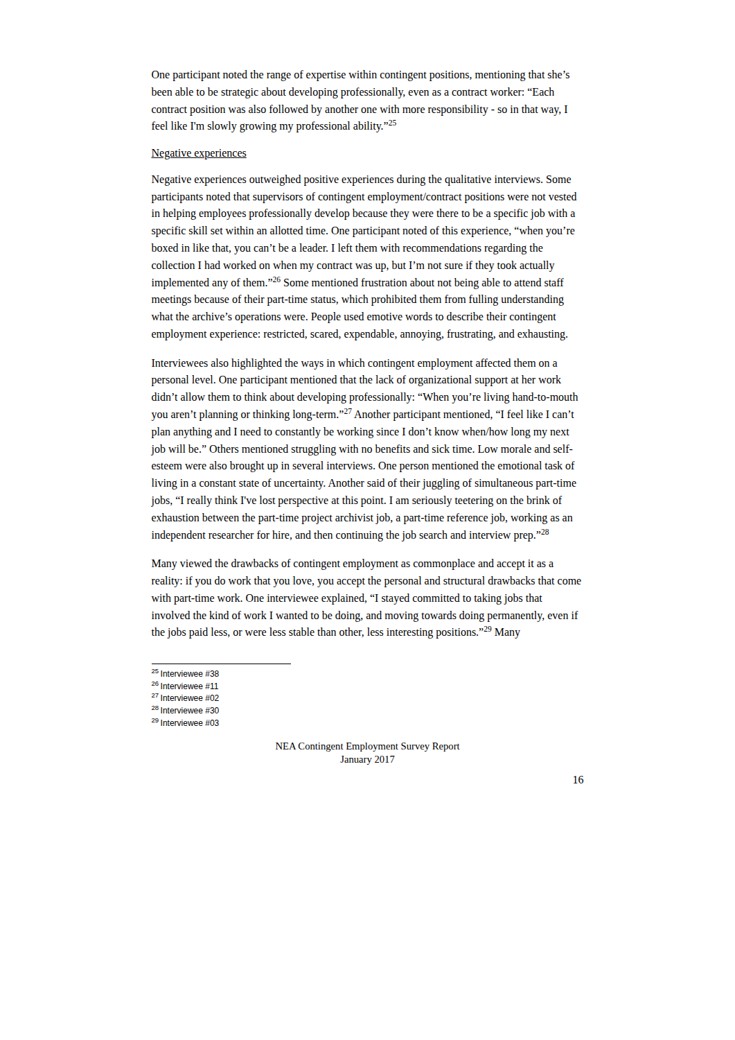One participant noted the range of expertise within contingent positions, mentioning that she’s been able to be strategic about developing professionally, even as a contract worker: “Each contract position was also followed by another one with more responsibility - so in that way, I feel like I'm slowly growing my professional ability.”25
Negative experiences
Negative experiences outweighed positive experiences during the qualitative interviews. Some participants noted that supervisors of contingent employment/contract positions were not vested in helping employees professionally develop because they were there to be a specific job with a specific skill set within an allotted time. One participant noted of this experience, “when you’re boxed in like that, you can’t be a leader. I left them with recommendations regarding the collection I had worked on when my contract was up, but I’m not sure if they took actually implemented any of them.”26 Some mentioned frustration about not being able to attend staff meetings because of their part-time status, which prohibited them from fulling understanding what the archive’s operations were. People used emotive words to describe their contingent employment experience: restricted, scared, expendable, annoying, frustrating, and exhausting.
Interviewees also highlighted the ways in which contingent employment affected them on a personal level. One participant mentioned that the lack of organizational support at her work didn’t allow them to think about developing professionally: “When you’re living hand-to-mouth you aren’t planning or thinking long-term.”27 Another participant mentioned, “I feel like I can’t plan anything and I need to constantly be working since I don’t know when/how long my next job will be.” Others mentioned struggling with no benefits and sick time. Low morale and self-esteem were also brought up in several interviews. One person mentioned the emotional task of living in a constant state of uncertainty. Another said of their juggling of simultaneous part-time jobs, “I really think I've lost perspective at this point. I am seriously teetering on the brink of exhaustion between the part-time project archivist job, a part-time reference job, working as an independent researcher for hire, and then continuing the job search and interview prep.”28
Many viewed the drawbacks of contingent employment as commonplace and accept it as a reality: if you do work that you love, you accept the personal and structural drawbacks that come with part-time work. One interviewee explained, “I stayed committed to taking jobs that involved the kind of work I wanted to be doing, and moving towards doing permanently, even if the jobs paid less, or were less stable than other, less interesting positions.”29 Many
25Interviewee #38
26Interviewee #11
27Interviewee #02
28Interviewee #30
29Interviewee #03
NEA Contingent Employment Survey Report
January 2017
16